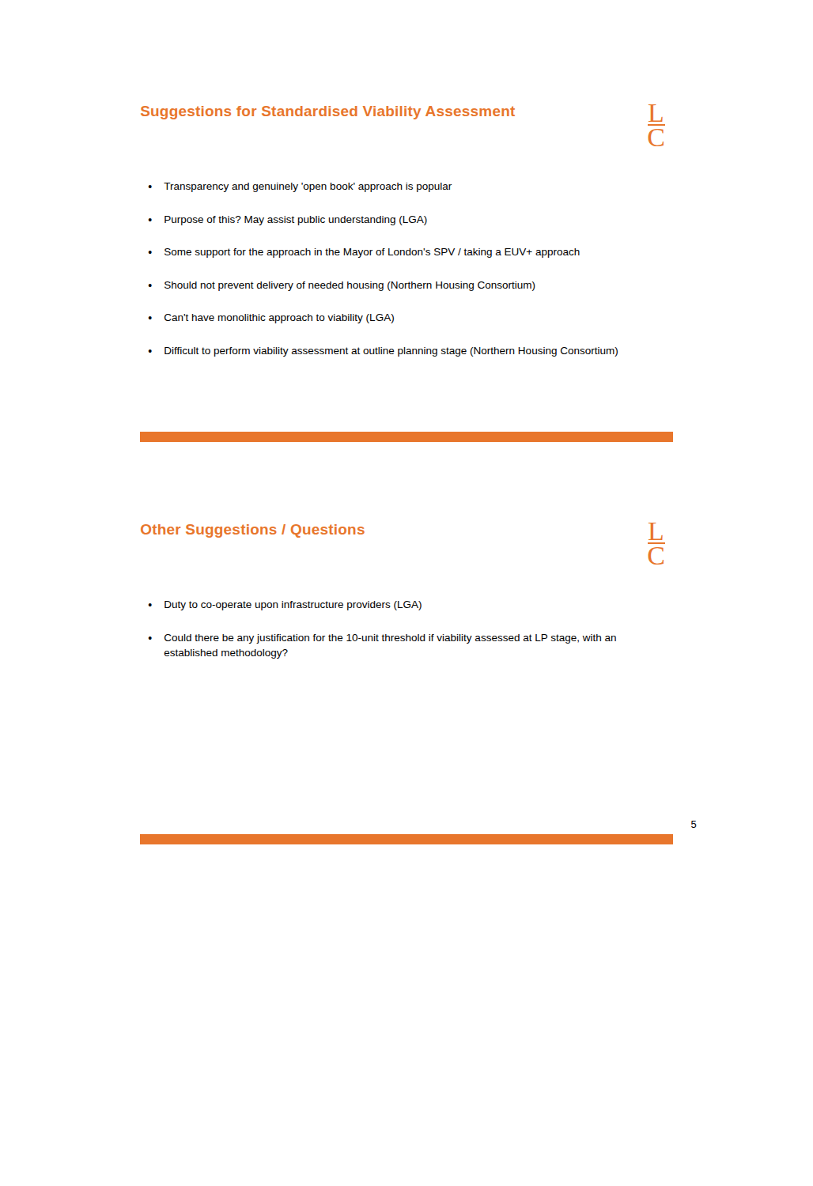Suggestions for Standardised Viability Assessment
L C
Transparency and genuinely 'open book' approach is popular
Purpose of this? May assist public understanding (LGA)
Some support for the approach in the Mayor of London's SPV / taking a EUV+ approach
Should not prevent delivery of needed housing (Northern Housing Consortium)
Can't have monolithic approach to viability (LGA)
Difficult to perform viability assessment at outline planning stage (Northern Housing Consortium)
Other Suggestions / Questions
L C
Duty to co-operate upon infrastructure providers (LGA)
Could there be any justification for the 10-unit threshold if viability assessed at LP stage, with an established methodology?
5